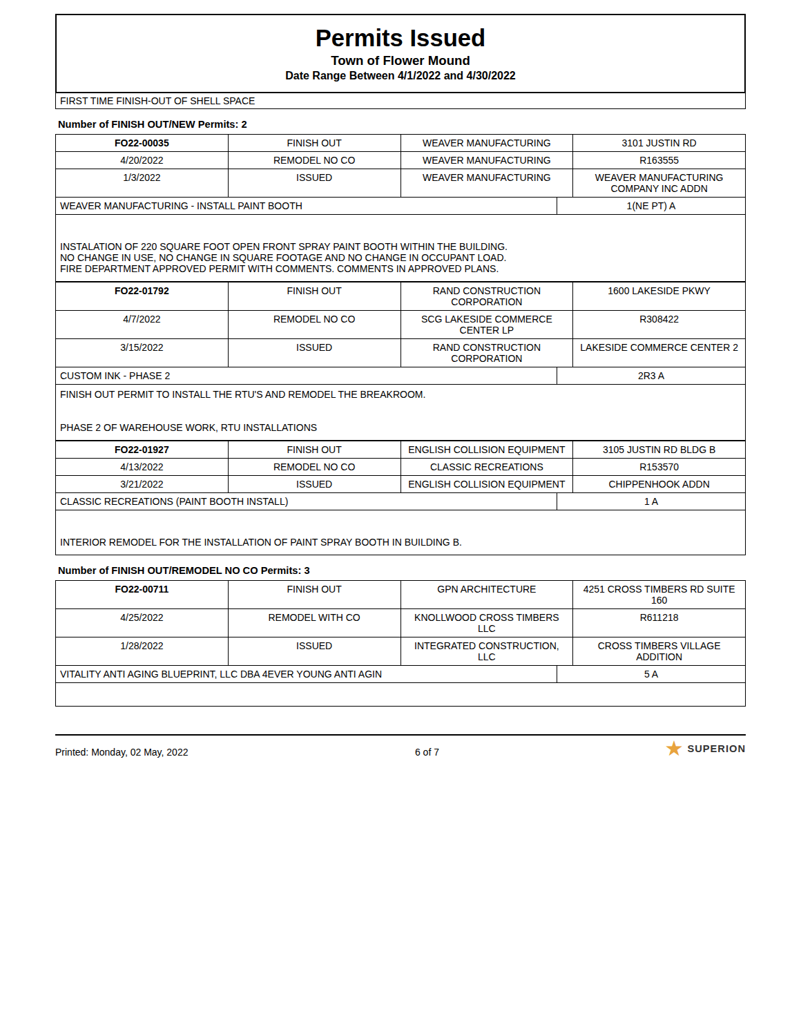Permits Issued
Town of Flower Mound
Date Range Between 4/1/2022 and 4/30/2022
FIRST TIME FINISH-OUT OF SHELL SPACE
Number of FINISH OUT/NEW Permits: 2
| FO22-00035 | FINISH OUT | WEAVER MANUFACTURING | 3101 JUSTIN RD |
| 4/20/2022 | REMODEL NO CO | WEAVER MANUFACTURING | R163555 |
| 1/3/2022 | ISSUED | WEAVER MANUFACTURING | WEAVER MANUFACTURING COMPANY INC ADDN |
WEAVER MANUFACTURING - INSTALL PAINT BOOTH
1(NE PT) A
INSTALATION OF 220 SQUARE FOOT OPEN FRONT SPRAY PAINT BOOTH WITHIN THE BUILDING. NO CHANGE IN USE, NO CHANGE IN SQUARE FOOTAGE AND NO CHANGE IN OCCUPANT LOAD. FIRE DEPARTMENT APPROVED PERMIT WITH COMMENTS. COMMENTS IN APPROVED PLANS.
| FO22-01792 | FINISH OUT | RAND CONSTRUCTION CORPORATION | 1600 LAKESIDE PKWY |
| 4/7/2022 | REMODEL NO CO | SCG LAKESIDE COMMERCE CENTER LP | R308422 |
| 3/15/2022 | ISSUED | RAND CONSTRUCTION CORPORATION | LAKESIDE COMMERCE CENTER 2 |
CUSTOM INK - PHASE 2
2R3 A
FINISH OUT PERMIT TO INSTALL THE RTU'S AND REMODEL THE BREAKROOM.
PHASE 2 OF WAREHOUSE WORK, RTU INSTALLATIONS
| FO22-01927 | FINISH OUT | ENGLISH COLLISION EQUIPMENT | 3105 JUSTIN RD BLDG B |
| 4/13/2022 | REMODEL NO CO | CLASSIC RECREATIONS | R153570 |
| 3/21/2022 | ISSUED | ENGLISH COLLISION EQUIPMENT | CHIPPENHOOK ADDN |
CLASSIC RECREATIONS (PAINT BOOTH INSTALL)
1 A
INTERIOR REMODEL FOR THE INSTALLATION OF PAINT SPRAY BOOTH IN BUILDING B.
Number of FINISH OUT/REMODEL NO CO Permits: 3
| FO22-00711 | FINISH OUT | GPN ARCHITECTURE | 4251 CROSS TIMBERS RD SUITE 160 |
| 4/25/2022 | REMODEL WITH CO | KNOLLWOOD CROSS TIMBERS LLC | R611218 |
| 1/28/2022 | ISSUED | INTEGRATED CONSTRUCTION, LLC | CROSS TIMBERS VILLAGE ADDITION |
VITALITY ANTI AGING BLUEPRINT, LLC DBA 4EVER YOUNG ANTI AGIN
5 A
Printed: Monday, 02 May, 2022
6 of 7
★SUPERION